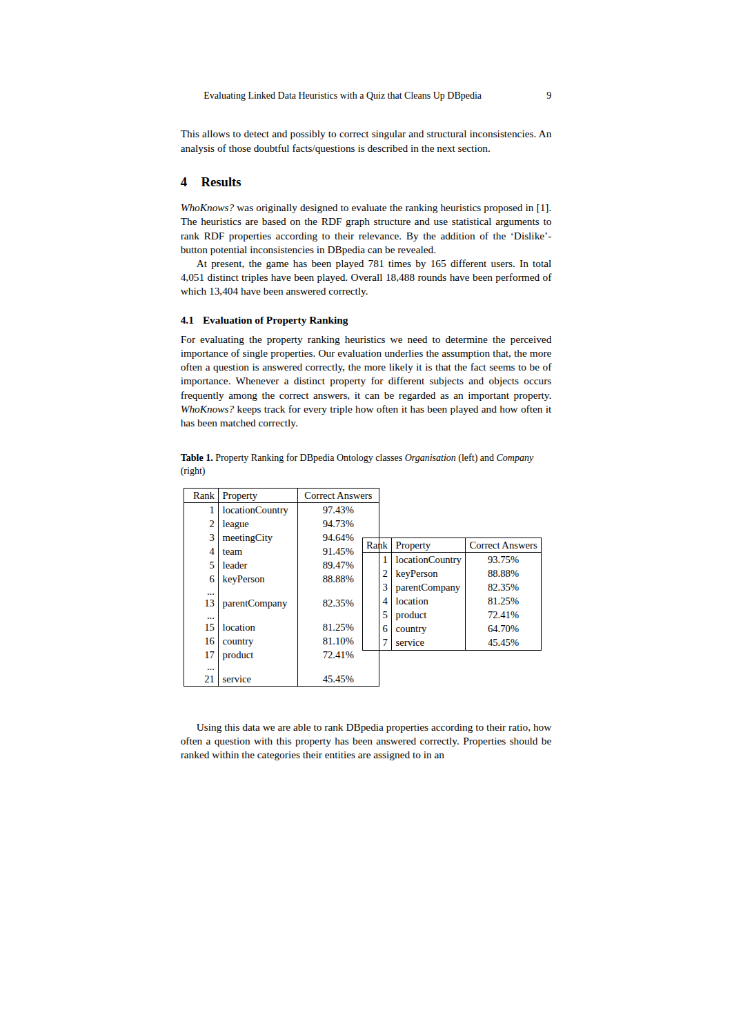Evaluating Linked Data Heuristics with a Quiz that Cleans Up DBpedia 9
This allows to detect and possibly to correct singular and structural inconsistencies. An analysis of those doubtful facts/questions is described in the next section.
4 Results
WhoKnows? was originally designed to evaluate the ranking heuristics proposed in [1]. The heuristics are based on the RDF graph structure and use statistical arguments to rank RDF properties according to their relevance. By the addition of the ‘Dislike’-button potential inconsistencies in DBpedia can be revealed.
At present, the game has been played 781 times by 165 different users. In total 4,051 distinct triples have been played. Overall 18,488 rounds have been performed of which 13,404 have been answered correctly.
4.1 Evaluation of Property Ranking
For evaluating the property ranking heuristics we need to determine the perceived importance of single properties. Our evaluation underlies the assumption that, the more often a question is answered correctly, the more likely it is that the fact seems to be of importance. Whenever a distinct property for different subjects and objects occurs frequently among the correct answers, it can be regarded as an important property. WhoKnows? keeps track for every triple how often it has been played and how often it has been matched correctly.
Table 1. Property Ranking for DBpedia Ontology classes Organisation (left) and Company (right)
| Rank | Property | Correct Answers |
| --- | --- | --- |
| 1 | locationCountry | 97.43% |
| 2 | league | 94.73% |
| 3 | meetingCity | 94.64% |
| 4 | team | 91.45% |
| 5 | leader | 89.47% |
| 6 | keyPerson | 88.88% |
| ... | | |
| 13 | parentCompany | 82.35% |
| ... | | |
| 15 | location | 81.25% |
| 16 | country | 81.10% |
| 17 | product | 72.41% |
| ... | | |
| 21 | service | 45.45% |
| Rank | Property | Correct Answers |
| --- | --- | --- |
| 1 | locationCountry | 93.75% |
| 2 | keyPerson | 88.88% |
| 3 | parentCompany | 82.35% |
| 4 | location | 81.25% |
| 5 | product | 72.41% |
| 6 | country | 64.70% |
| 7 | service | 45.45% |
Using this data we are able to rank DBpedia properties according to their ratio, how often a question with this property has been answered correctly. Properties should be ranked within the categories their entities are assigned to in an